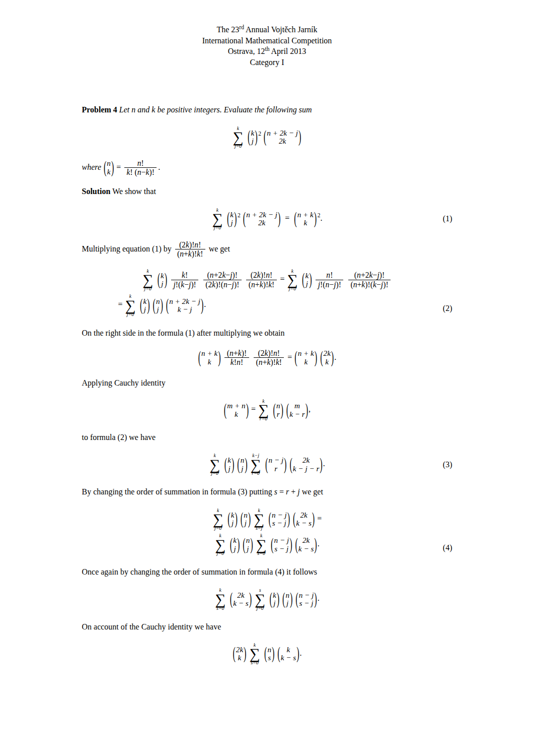The 23rd Annual Vojtěch Jarník
International Mathematical Competition
Ostrava, 12th April 2013
Category I
Problem 4 Let n and k be positive integers. Evaluate the following sum
k∑j=0 kj 2 n + 2k − j 2k
where nk = n!k! (n−k)!.
Solution We show that
k∑j=0 kj 2 n + 2k − j 2k = n + k k 2. (1)
Multiplying equation (1) by (2k)!n!(n+k)!k! we get
k∑j=0 kj k!j!(k−j)! (n+2k−j)!(2k)!(n−j)! (2k)!n!(n+k)!k! = k∑j=0 kj n!j!(n−j)! (n+2k−j)!(n+k)!(k−j)! = k∑j=0 kj nj n + 2k − j k − j. (2)
On the right side in the formula (1) after multiplying we obtain
n + k k (n+k)!k!n! (2k)!n!(n+k)!k! = n + k k 2k k.
Applying Cauchy identity
m + n k = k∑r=0 nr mk − r,
to formula (2) we have
k∑j=0 kj nj k−j∑r=0 n − j r 2k k − j − r. (3)
By changing the order of summation in formula (3) putting s = r + j we get
k∑j=0 kj nj k∑s=j n − j s − j 2k k − s = k∑j=0 kj nj k∑s=0 n − j s − j 2k k − s. (4)
Once again by changing the order of summation in formula (4) it follows
k∑s=0 2k k − s s∑j=0 kj nj n − j s − j.
On account of the Cauchy identity we have
2k k k∑s=0 ns kk − s.